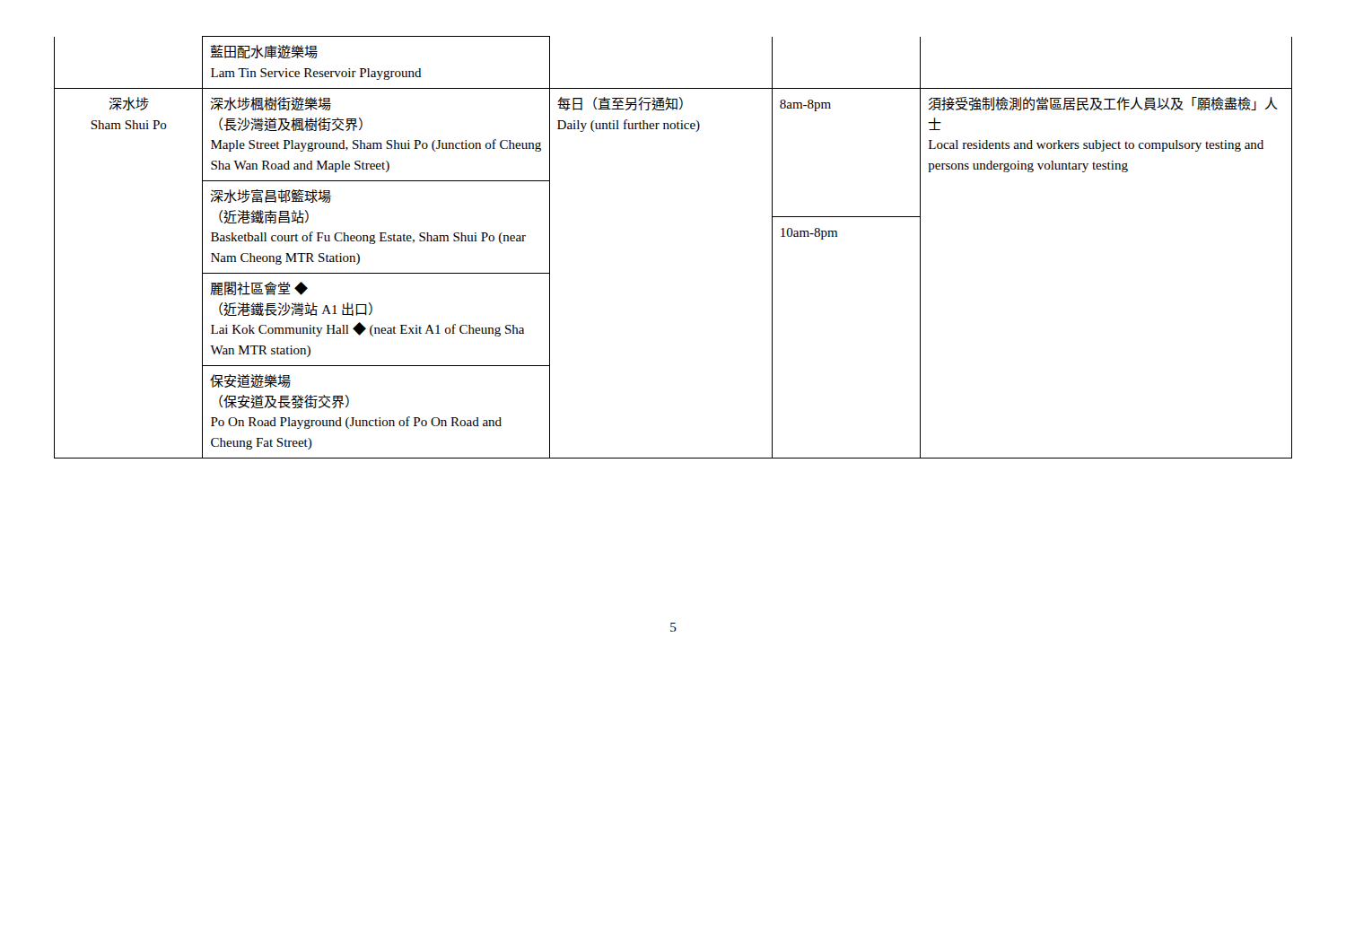| | 藍田配水庫遊樂場 Lam Tin Service Reservoir Playground | | | |
| 深水埗 Sham Shui Po | / 深水埗楓樹街遊樂場 （長沙灣道及楓樹街交界） Maple Street Playground, Sham Shui Po (Junction of Cheung Sha Wan Road and Maple Street) / / 深水埗富昌邨籃球場 （近港鐵南昌站） Basketball court of Fu Cheong Estate, Sham Shui Po (near Nam Cheong MTR Station) / / 麗閣社區會堂 ◆ （近港鐵長沙灣站 A1 出口） Lai Kok Community Hall ◆ (neat Exit A1 of Cheung Sha Wan MTR station) / / 保安道遊樂場 （保安道及長發街交界） Po On Road Playground (Junction of Po On Road and Cheung Fat Street) / | 每日（直至另行通知） Daily (until further notice) | / 8am-8pm / / 10am-8pm / | 須接受強制檢測的當區居民及工作人員以及「願檢盡檢」人士 Local residents and workers subject to compulsory testing and persons undergoing voluntary testing |
5